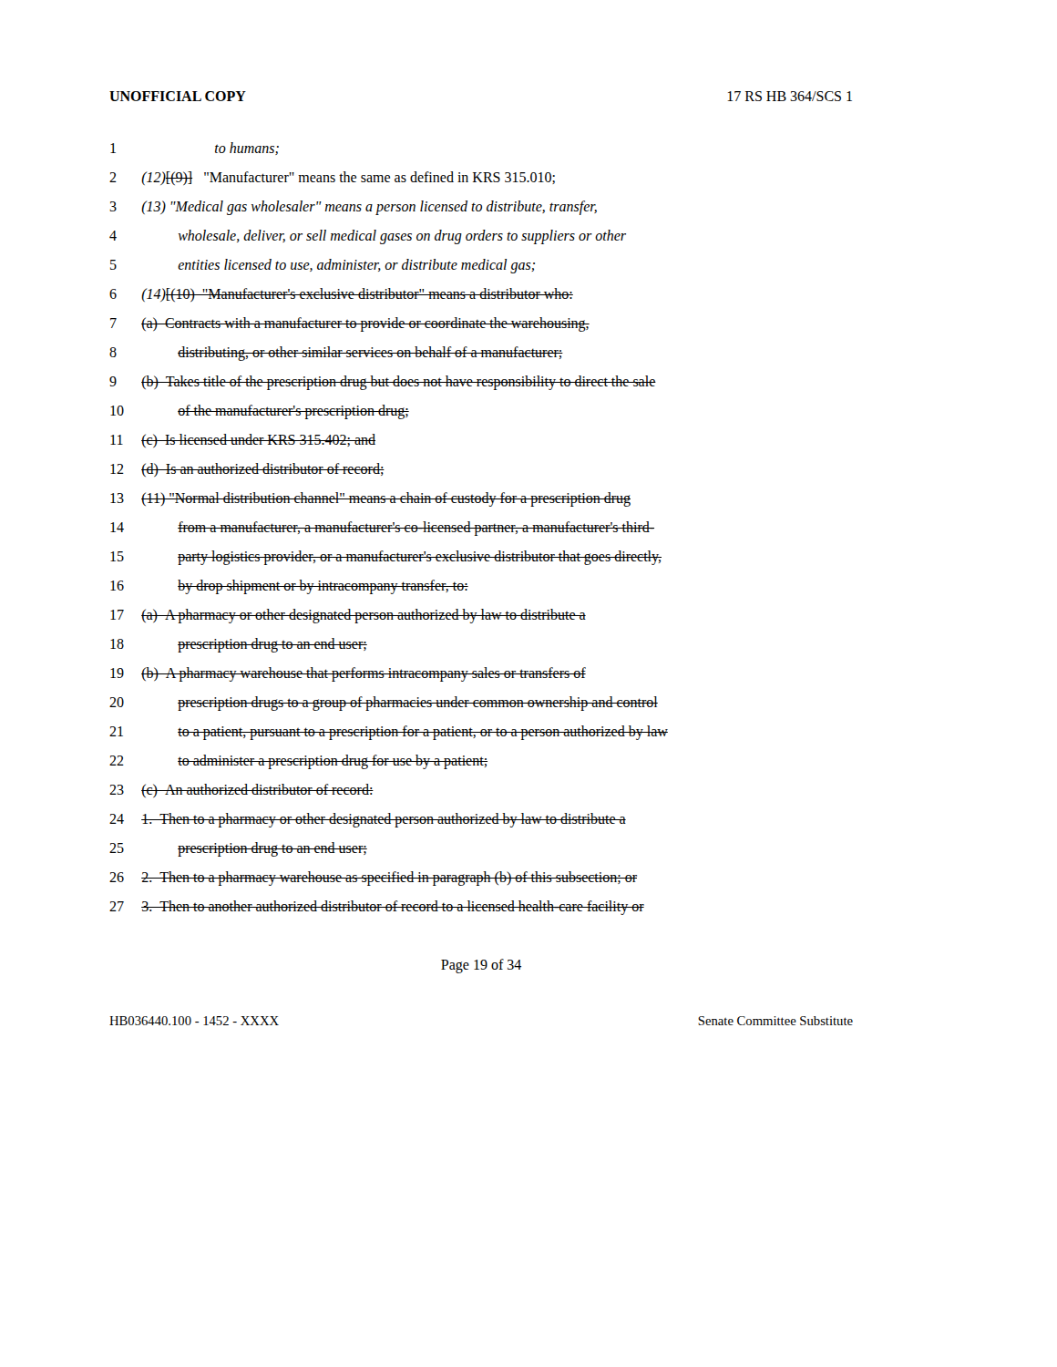UNOFFICIAL COPY
17 RS HB 364/SCS 1
| 1 | to humans; |
| 2 | (12) [(9)] "Manufacturer" means the same as defined in KRS 315.010; |
| 3 | (13) "Medical gas wholesaler" means a person licensed to distribute, transfer, |
| 4 | wholesale, deliver, or sell medical gases on drug orders to suppliers or other |
| 5 | entities licensed to use, administer, or distribute medical gas; |
| 6 | (14) [(10) "Manufacturer's exclusive distributor" means a distributor who: |
| 7 | (a) Contracts with a manufacturer to provide or coordinate the warehousing, |
| 8 | distributing, or other similar services on behalf of a manufacturer; |
| 9 | (b) Takes title of the prescription drug but does not have responsibility to direct the sale |
| 10 | of the manufacturer's prescription drug; |
| 11 | (c) Is licensed under KRS 315.402; and |
| 12 | (d) Is an authorized distributor of record; |
| 13 | (11) "Normal distribution channel" means a chain of custody for a prescription drug |
| 14 | from a manufacturer, a manufacturer's co-licensed partner, a manufacturer's third- |
| 15 | party logistics provider, or a manufacturer's exclusive distributor that goes directly, |
| 16 | by drop shipment or by intracompany transfer, to: |
| 17 | (a) A pharmacy or other designated person authorized by law to distribute a |
| 18 | prescription drug to an end user; |
| 19 | (b) A pharmacy warehouse that performs intracompany sales or transfers of |
| 20 | prescription drugs to a group of pharmacies under common ownership and control |
| 21 | to a patient, pursuant to a prescription for a patient, or to a person authorized by law |
| 22 | to administer a prescription drug for use by a patient; |
| 23 | (c) An authorized distributor of record: |
| 24 | 1. Then to a pharmacy or other designated person authorized by law to distribute a |
| 25 | prescription drug to an end user; |
| 26 | 2. Then to a pharmacy warehouse as specified in paragraph (b) of this subsection; or |
| 27 | 3. Then to another authorized distributor of record to a licensed health-care facility or |
Page 19 of 34
HB036440.100 - 1452 - XXXX
Senate Committee Substitute